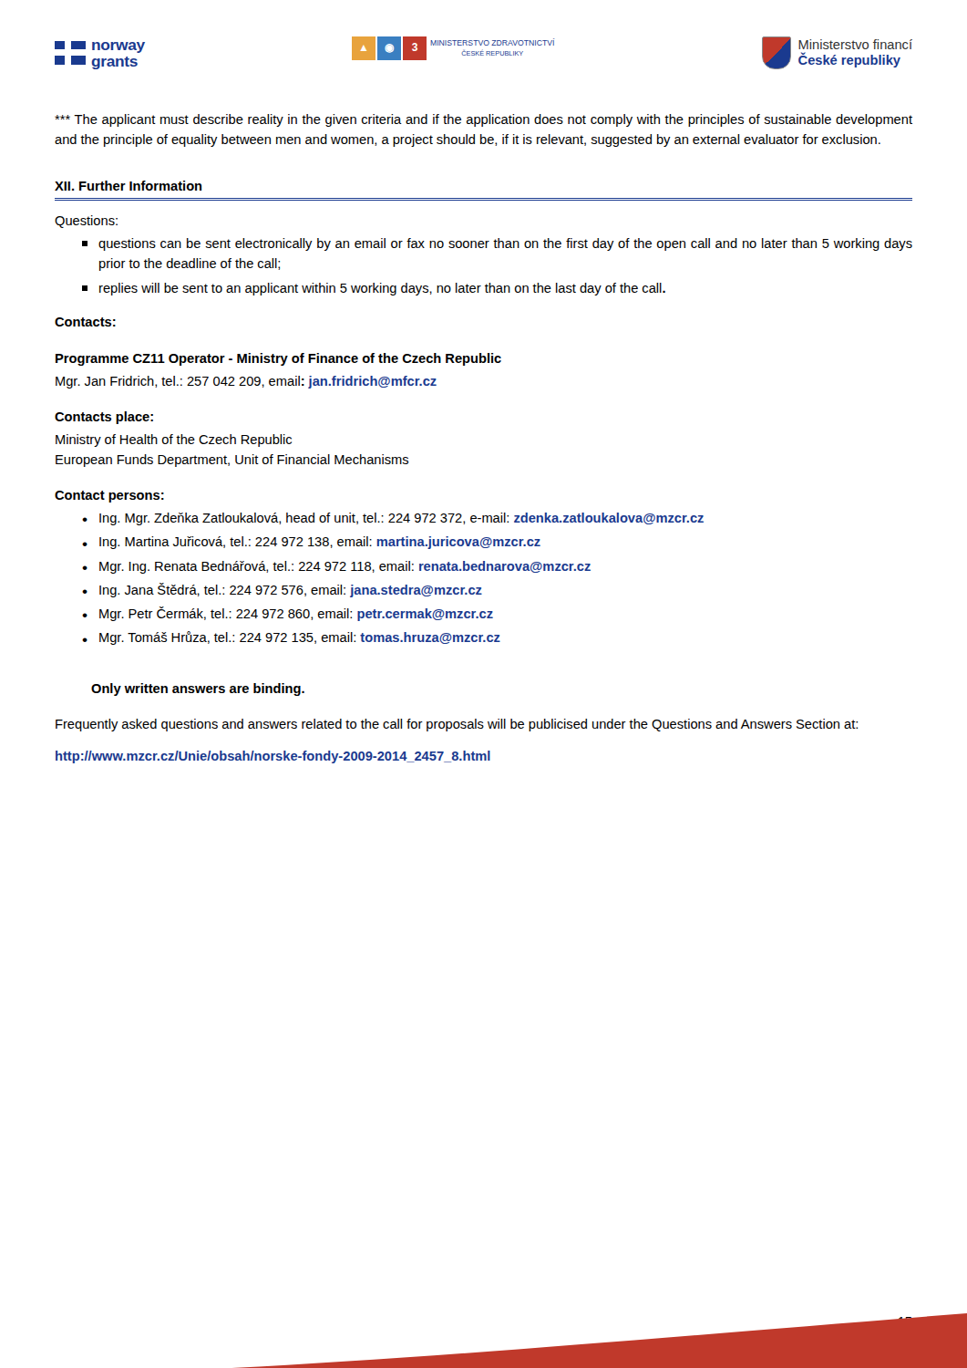norway
grants
▲
◉
3
MINISTERSTVO ZDRAVOTNICTVÍ
ČESKÉ REPUBLIKY
Ministerstvo financí
České republiky
*** The applicant must describe reality in the given criteria and if the application does not comply with the principles of sustainable development and the principle of equality between men and women, a project should be, if it is relevant, suggested by an external evaluator for exclusion.
XII. Further Information
Questions:
questions can be sent electronically by an email or fax no sooner than on the first day of the open call and no later than 5 working days prior to the deadline of the call;
replies will be sent to an applicant within 5 working days, no later than on the last day of the call.
Contacts:
Programme CZ11 Operator - Ministry of Finance of the Czech Republic
Mgr. Jan Fridrich, tel.: 257 042 209, email: jan.fridrich@mfcr.cz
Contacts place:
Ministry of Health of the Czech Republic
European Funds Department, Unit of Financial Mechanisms
Contact persons:
Ing. Mgr. Zdeňka Zatloukalová, head of unit, tel.: 224 972 372, e-mail: zdenka.zatloukalova@mzcr.cz
Ing. Martina Juřicová, tel.: 224 972 138, email: martina.juricova@mzcr.cz
Mgr. Ing. Renata Bednářová, tel.: 224 972 118, email: renata.bednarova@mzcr.cz
Ing. Jana Štědrá, tel.: 224 972 576, email: jana.stedra@mzcr.cz
Mgr. Petr Čermák, tel.: 224 972 860, email: petr.cermak@mzcr.cz
Mgr. Tomáš Hrůza, tel.: 224 972 135, email: tomas.hruza@mzcr.cz
Only written answers are binding.
Frequently asked questions and answers related to the call for proposals will be publicised under the Questions and Answers Section at:
http://www.mzcr.cz/Unie/obsah/norske-fondy-2009-2014_2457_8.html
15